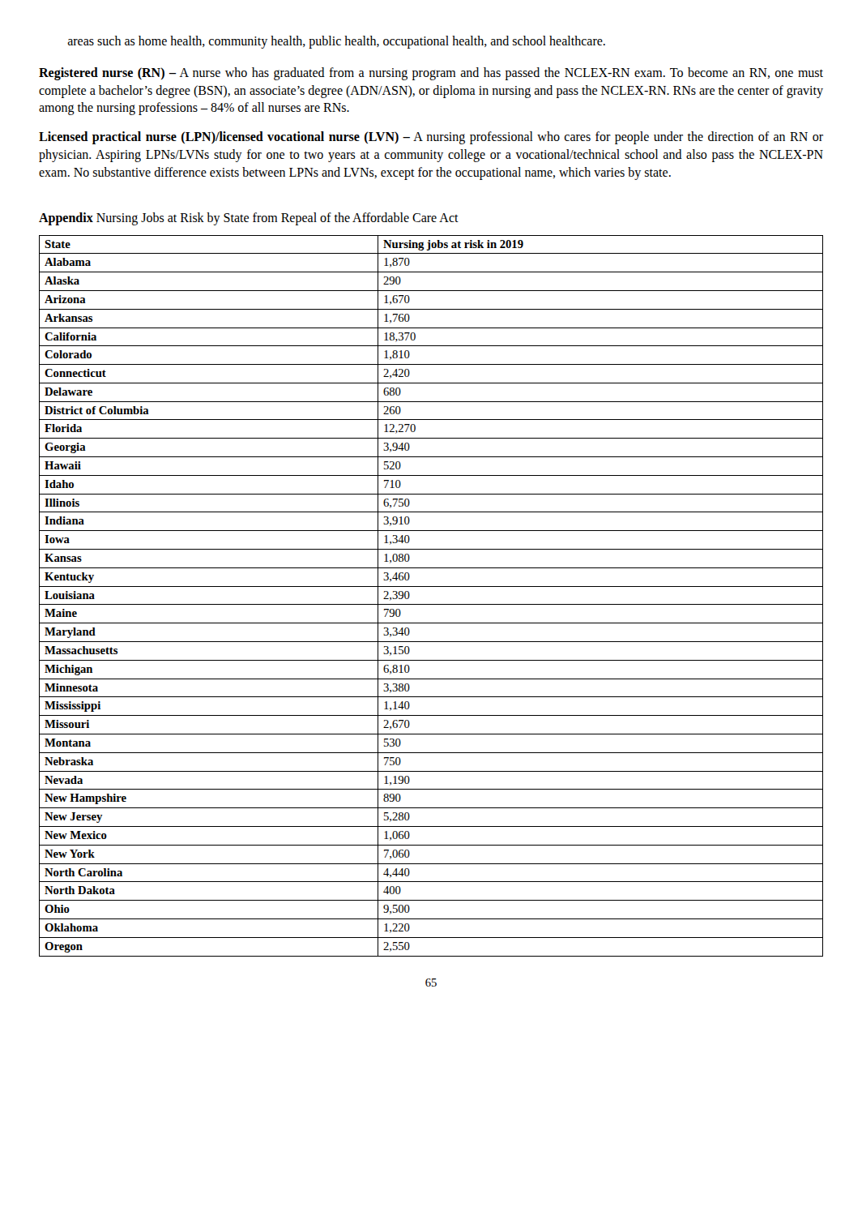areas such as home health, community health, public health, occupational health, and school healthcare.
Registered nurse (RN) – A nurse who has graduated from a nursing program and has passed the NCLEX-RN exam. To become an RN, one must complete a bachelor’s degree (BSN), an associate’s degree (ADN/ASN), or diploma in nursing and pass the NCLEX-RN. RNs are the center of gravity among the nursing professions – 84% of all nurses are RNs.
Licensed practical nurse (LPN)/licensed vocational nurse (LVN) – A nursing professional who cares for people under the direction of an RN or physician. Aspiring LPNs/LVNs study for one to two years at a community college or a vocational/technical school and also pass the NCLEX-PN exam. No substantive difference exists between LPNs and LVNs, except for the occupational name, which varies by state.
Appendix Nursing Jobs at Risk by State from Repeal of the Affordable Care Act
| State | Nursing jobs at risk in 2019 |
| --- | --- |
| Alabama | 1,870 |
| Alaska | 290 |
| Arizona | 1,670 |
| Arkansas | 1,760 |
| California | 18,370 |
| Colorado | 1,810 |
| Connecticut | 2,420 |
| Delaware | 680 |
| District of Columbia | 260 |
| Florida | 12,270 |
| Georgia | 3,940 |
| Hawaii | 520 |
| Idaho | 710 |
| Illinois | 6,750 |
| Indiana | 3,910 |
| Iowa | 1,340 |
| Kansas | 1,080 |
| Kentucky | 3,460 |
| Louisiana | 2,390 |
| Maine | 790 |
| Maryland | 3,340 |
| Massachusetts | 3,150 |
| Michigan | 6,810 |
| Minnesota | 3,380 |
| Mississippi | 1,140 |
| Missouri | 2,670 |
| Montana | 530 |
| Nebraska | 750 |
| Nevada | 1,190 |
| New Hampshire | 890 |
| New Jersey | 5,280 |
| New Mexico | 1,060 |
| New York | 7,060 |
| North Carolina | 4,440 |
| North Dakota | 400 |
| Ohio | 9,500 |
| Oklahoma | 1,220 |
| Oregon | 2,550 |
65